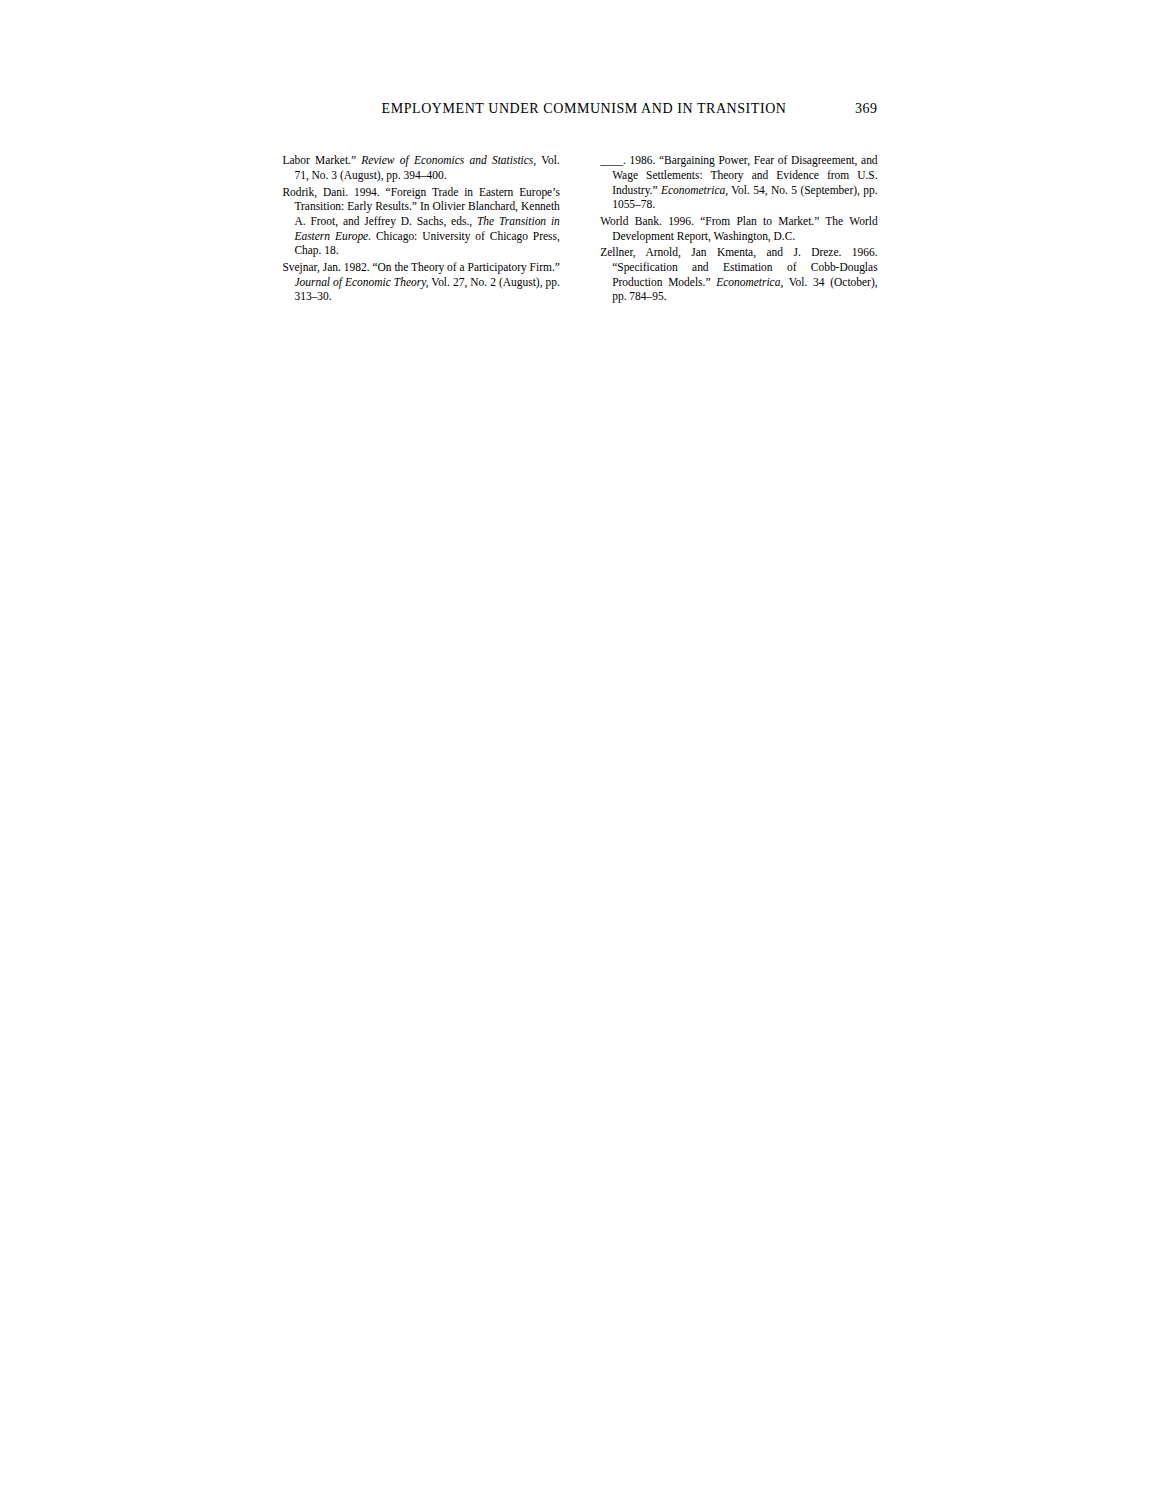EMPLOYMENT UNDER COMMUNISM AND IN TRANSITION 369
Labor Market.” Review of Economics and Statistics, Vol. 71, No. 3 (August), pp. 394–400.
Rodrik, Dani. 1994. “Foreign Trade in Eastern Europe’s Transition: Early Results.” In Olivier Blanchard, Kenneth A. Froot, and Jeffrey D. Sachs, eds., The Transition in Eastern Europe. Chicago: University of Chicago Press, Chap. 18.
Svejnar, Jan. 1982. “On the Theory of a Participatory Firm.” Journal of Economic Theory, Vol. 27, No. 2 (August), pp. 313–30.
____. 1986. “Bargaining Power, Fear of Disagreement, and Wage Settlements: Theory and Evidence from U.S. Industry.” Econometrica, Vol. 54, No. 5 (September), pp. 1055–78.
World Bank. 1996. “From Plan to Market.” The World Development Report, Washington, D.C.
Zellner, Arnold, Jan Kmenta, and J. Dreze. 1966. “Specification and Estimation of Cobb-Douglas Production Models.” Econometrica, Vol. 34 (October), pp. 784–95.